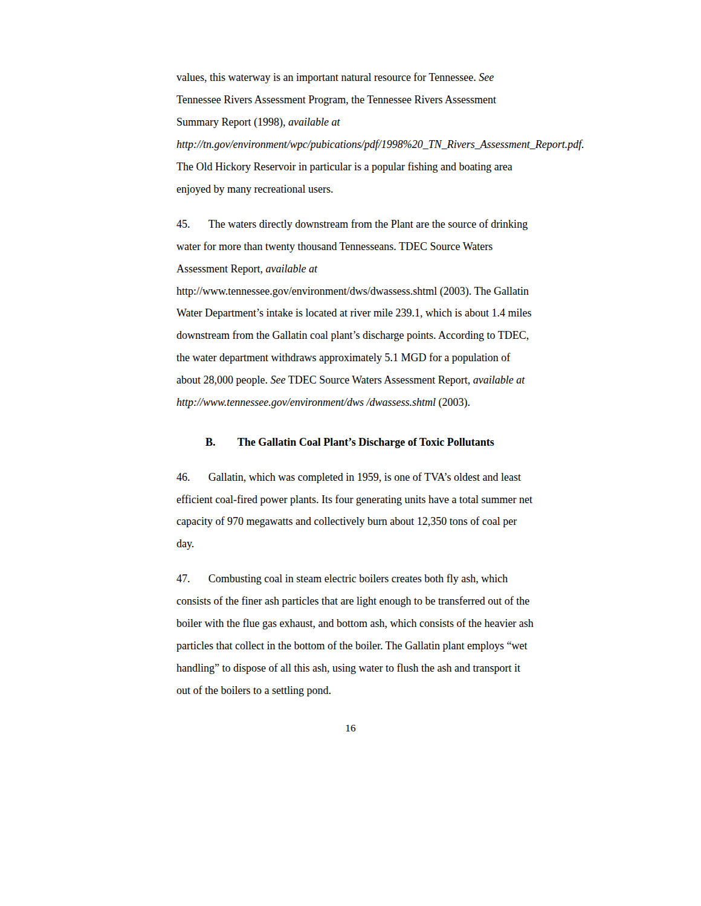values, this waterway is an important natural resource for Tennessee. See Tennessee Rivers Assessment Program, the Tennessee Rivers Assessment Summary Report (1998), available at http://tn.gov/environment/wpc/pubications/pdf/1998%20_TN_Rivers_Assessment_Report.pdf. The Old Hickory Reservoir in particular is a popular fishing and boating area enjoyed by many recreational users.
45. The waters directly downstream from the Plant are the source of drinking water for more than twenty thousand Tennesseans. TDEC Source Waters Assessment Report, available at http://www.tennessee.gov/environment/dws/dwassess.shtml (2003). The Gallatin Water Department’s intake is located at river mile 239.1, which is about 1.4 miles downstream from the Gallatin coal plant’s discharge points. According to TDEC, the water department withdraws approximately 5.1 MGD for a population of about 28,000 people. See TDEC Source Waters Assessment Report, available at http://www.tennessee.gov/environment/dws /dwassess.shtml (2003).
B. The Gallatin Coal Plant’s Discharge of Toxic Pollutants
46. Gallatin, which was completed in 1959, is one of TVA’s oldest and least efficient coal-fired power plants. Its four generating units have a total summer net capacity of 970 megawatts and collectively burn about 12,350 tons of coal per day.
47. Combusting coal in steam electric boilers creates both fly ash, which consists of the finer ash particles that are light enough to be transferred out of the boiler with the flue gas exhaust, and bottom ash, which consists of the heavier ash particles that collect in the bottom of the boiler. The Gallatin plant employs “wet handling” to dispose of all this ash, using water to flush the ash and transport it out of the boilers to a settling pond.
16